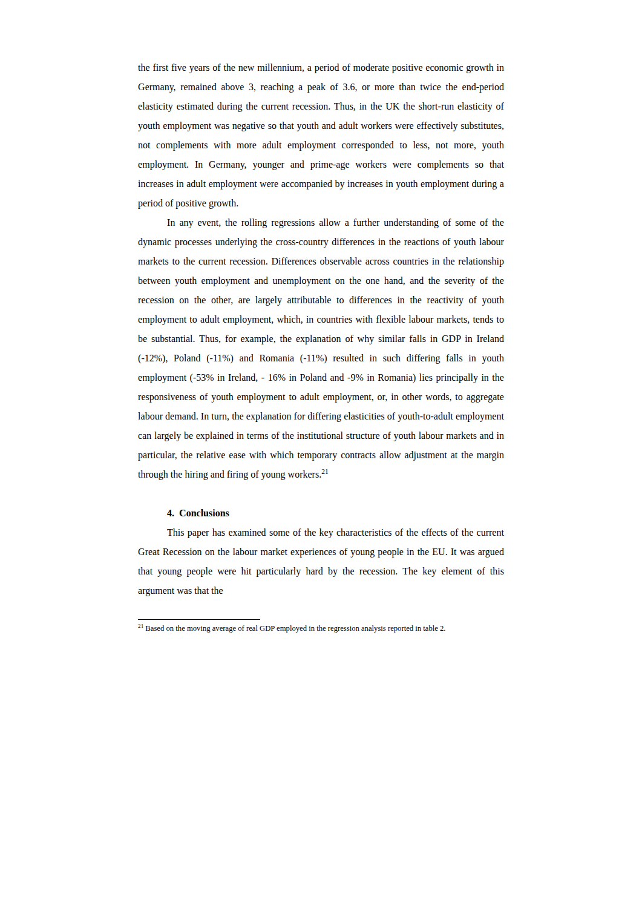the first five years of the new millennium, a period of moderate positive economic growth in Germany, remained above 3, reaching a peak of 3.6, or more than twice the end-period elasticity estimated during the current recession. Thus, in the UK the short-run elasticity of youth employment was negative so that youth and adult workers were effectively substitutes, not complements with more adult employment corresponded to less, not more, youth employment. In Germany, younger and prime-age workers were complements so that increases in adult employment were accompanied by increases in youth employment during a period of positive growth.
In any event, the rolling regressions allow a further understanding of some of the dynamic processes underlying the cross-country differences in the reactions of youth labour markets to the current recession. Differences observable across countries in the relationship between youth employment and unemployment on the one hand, and the severity of the recession on the other, are largely attributable to differences in the reactivity of youth employment to adult employment, which, in countries with flexible labour markets, tends to be substantial. Thus, for example, the explanation of why similar falls in GDP in Ireland (-12%), Poland (-11%) and Romania (-11%) resulted in such differing falls in youth employment (-53% in Ireland, - 16% in Poland and -9% in Romania) lies principally in the responsiveness of youth employment to adult employment, or, in other words, to aggregate labour demand. In turn, the explanation for differing elasticities of youth-to-adult employment can largely be explained in terms of the institutional structure of youth labour markets and in particular, the relative ease with which temporary contracts allow adjustment at the margin through the hiring and firing of young workers.21
4. Conclusions
This paper has examined some of the key characteristics of the effects of the current Great Recession on the labour market experiences of young people in the EU. It was argued that young people were hit particularly hard by the recession. The key element of this argument was that the
21 Based on the moving average of real GDP employed in the regression analysis reported in table 2.